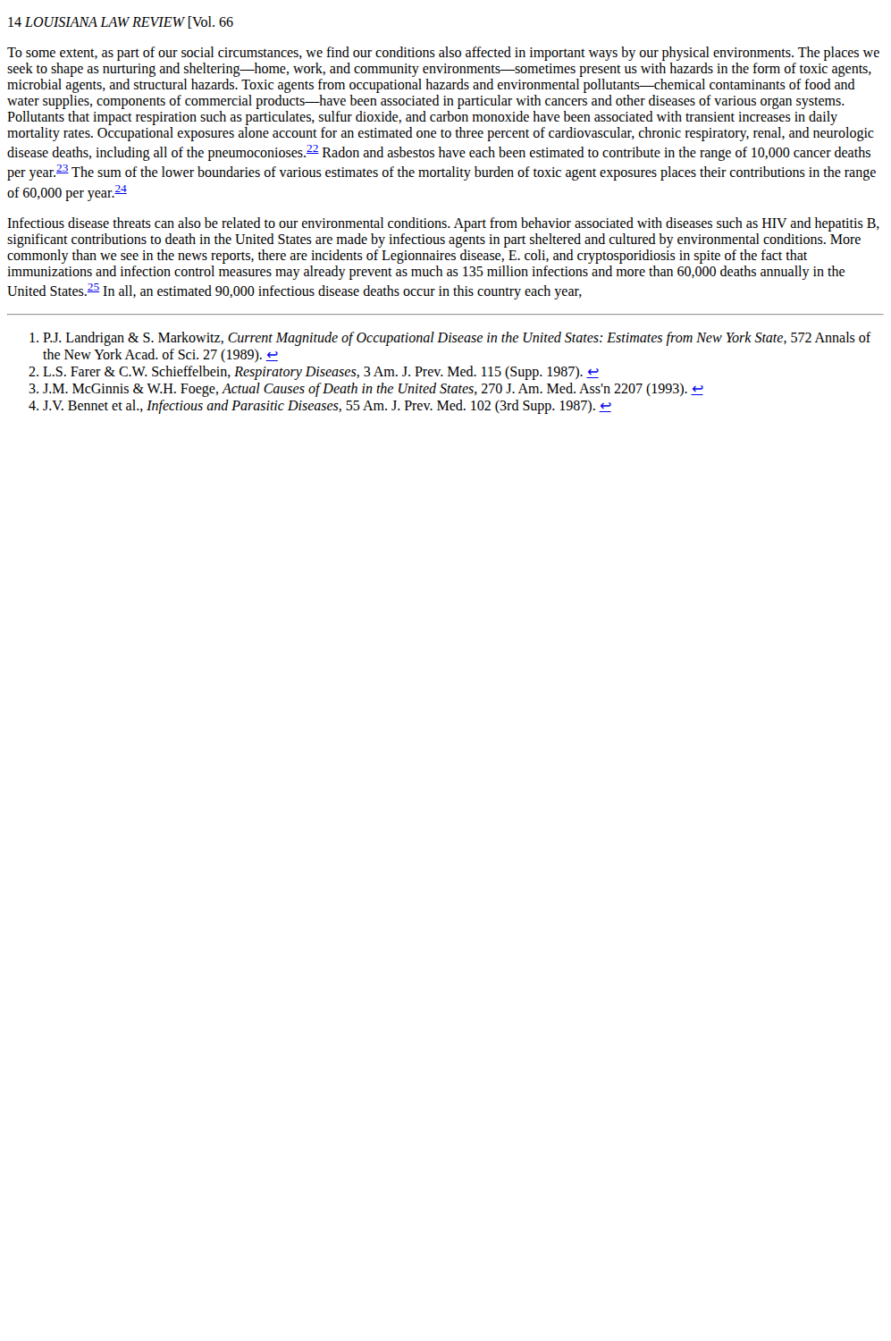14 LOUISIANA LAW REVIEW [Vol. 66
To some extent, as part of our social circumstances, we find our conditions also affected in important ways by our physical environments. The places we seek to shape as nurturing and sheltering—home, work, and community environments—sometimes present us with hazards in the form of toxic agents, microbial agents, and structural hazards. Toxic agents from occupational hazards and environmental pollutants—chemical contaminants of food and water supplies, components of commercial products—have been associated in particular with cancers and other diseases of various organ systems. Pollutants that impact respiration such as particulates, sulfur dioxide, and carbon monoxide have been associated with transient increases in daily mortality rates. Occupational exposures alone account for an estimated one to three percent of cardiovascular, chronic respiratory, renal, and neurologic disease deaths, including all of the pneumoconioses.22 Radon and asbestos have each been estimated to contribute in the range of 10,000 cancer deaths per year.23 The sum of the lower boundaries of various estimates of the mortality burden of toxic agent exposures places their contributions in the range of 60,000 per year.24
Infectious disease threats can also be related to our environmental conditions. Apart from behavior associated with diseases such as HIV and hepatitis B, significant contributions to death in the United States are made by infectious agents in part sheltered and cultured by environmental conditions. More commonly than we see in the news reports, there are incidents of Legionnaires disease, E. coli, and cryptosporidiosis in spite of the fact that immunizations and infection control measures may already prevent as much as 135 million infections and more than 60,000 deaths annually in the United States.25 In all, an estimated 90,000 infectious disease deaths occur in this country each year,
P.J. Landrigan & S. Markowitz, Current Magnitude of Occupational Disease in the United States: Estimates from New York State, 572 Annals of the New York Acad. of Sci. 27 (1989). ↩
L.S. Farer & C.W. Schieffelbein, Respiratory Diseases, 3 Am. J. Prev. Med. 115 (Supp. 1987). ↩
J.M. McGinnis & W.H. Foege, Actual Causes of Death in the United States, 270 J. Am. Med. Ass'n 2207 (1993). ↩
J.V. Bennet et al., Infectious and Parasitic Diseases, 55 Am. J. Prev. Med. 102 (3rd Supp. 1987). ↩